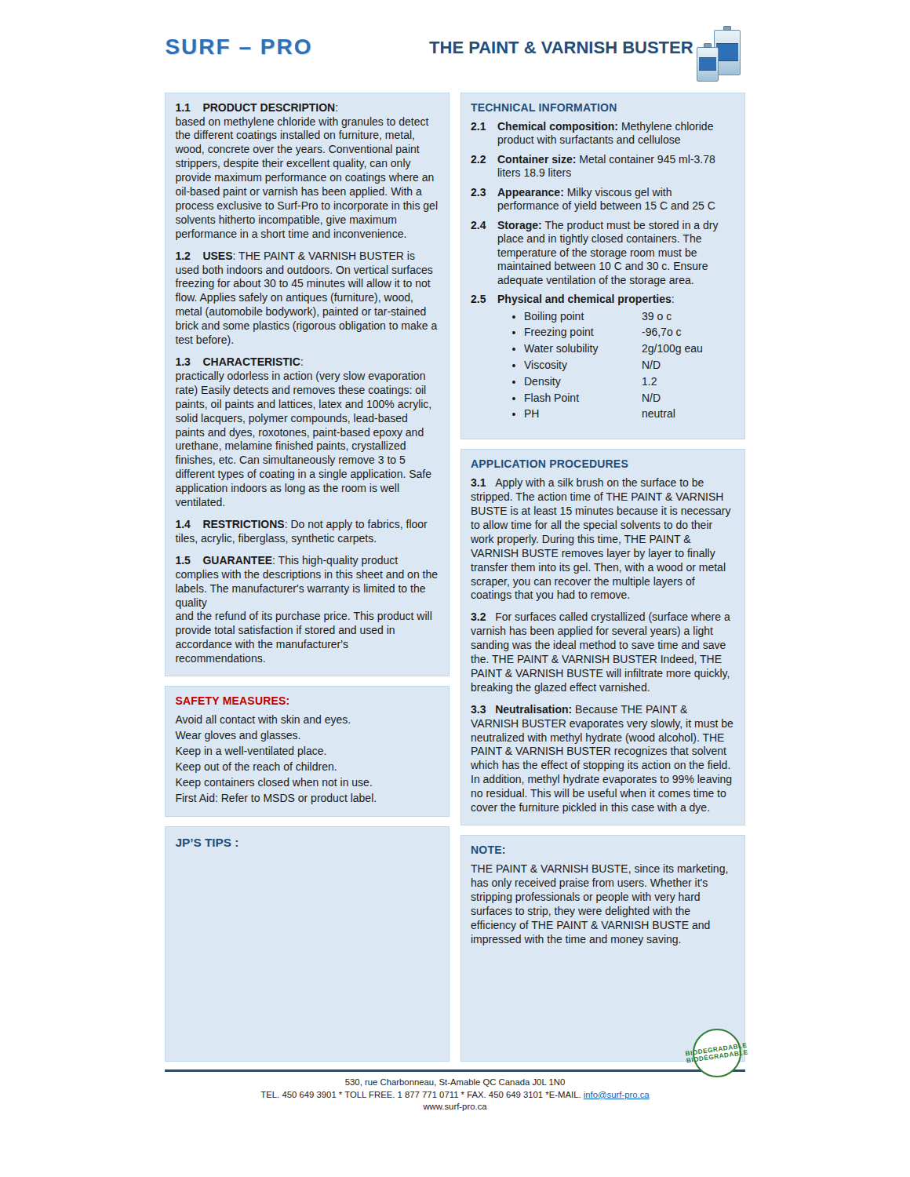SURF – PRO
THE PAINT & VARNISH BUSTER
1.1 PRODUCT DESCRIPTION:
based on methylene chloride with granules to detect the different coatings installed on furniture, metal, wood, concrete over the years. Conventional paint strippers, despite their excellent quality, can only provide maximum performance on coatings where an oil-based paint or varnish has been applied. With a process exclusive to Surf-Pro to incorporate in this gel solvents hitherto incompatible, give maximum performance in a short time and inconvenience.
1.2 USES: THE PAINT & VARNISH BUSTER is used both indoors and outdoors. On vertical surfaces freezing for about 30 to 45 minutes will allow it to not flow. Applies safely on antiques (furniture), wood, metal (automobile bodywork), painted or tar-stained brick and some plastics (rigorous obligation to make a test before).
1.3 CHARACTERISTIC:
practically odorless in action (very slow evaporation rate) Easily detects and removes these coatings: oil paints, oil paints and lattices, latex and 100% acrylic, solid lacquers, polymer compounds, lead-based paints and dyes, roxotones, paint-based epoxy and urethane, melamine finished paints, crystallized finishes, etc. Can simultaneously remove 3 to 5 different types of coating in a single application. Safe application indoors as long as the room is well ventilated.
1.4 RESTRICTIONS: Do not apply to fabrics, floor tiles, acrylic, fiberglass, synthetic carpets.
1.5 GUARANTEE: This high-quality product complies with the descriptions in this sheet and on the labels. The manufacturer's warranty is limited to the quality
and the refund of its purchase price. This product will provide total satisfaction if stored and used in accordance with the manufacturer's recommendations.
SAFETY MEASURES:
Avoid all contact with skin and eyes.
Wear gloves and glasses.
Keep in a well-ventilated place.
Keep out of the reach of children.
Keep containers closed when not in use.
First Aid: Refer to MSDS or product label.
JP’S TIPS :
TECHNICAL INFORMATION
2.1 Chemical composition: Methylene chloride product with surfactants and cellulose
2.2 Container size: Metal container 945 ml-3.78 liters 18.9 liters
2.3 Appearance: Milky viscous gel with performance of yield between 15 C and 25 C
2.4 Storage: The product must be stored in a dry place and in tightly closed containers. The temperature of the storage room must be maintained between 10 C and 30 c. Ensure adequate ventilation of the storage area.
2.5 Physical and chemical properties:
Boiling point 39 o c
Freezing point-96,7o c
Water solubility 2g/100g eau
Viscosity N/D
Density 1.2
Flash Point N/D
PH neutral
APPLICATION PROCEDURES
3.1 Apply with a silk brush on the surface to be stripped. The action time of THE PAINT & VARNISH BUSTE is at least 15 minutes because it is necessary to allow time for all the special solvents to do their work properly. During this time, THE PAINT & VARNISH BUSTE removes layer by layer to finally transfer them into its gel. Then, with a wood or metal scraper, you can recover the multiple layers of coatings that you had to remove.
3.2 For surfaces called crystallized (surface where a varnish has been applied for several years) a light sanding was the ideal method to save time and save the. THE PAINT & VARNISH BUSTER Indeed, THE PAINT & VARNISH BUSTE will infiltrate more quickly, breaking the glazed effect varnished.
3.3 Neutralisation: Because THE PAINT & VARNISH BUSTER evaporates very slowly, it must be neutralized with methyl hydrate (wood alcohol). THE PAINT & VARNISH BUSTER recognizes that solvent which has the effect of stopping its action on the field. In addition, methyl hydrate evaporates to 99% leaving no residual. This will be useful when it comes time to cover the furniture pickled in this case with a dye.
NOTE:
THE PAINT & VARNISH BUSTE, since its marketing, has only received praise from users. Whether it's stripping professionals or people with very hard surfaces to strip, they were delighted with the efficiency of THE PAINT & VARNISH BUSTE and impressed with the time and money saving.
BIODEGRADABLE
BIODÉGRADABLE
530, rue Charbonneau, St-Amable QC Canada J0L 1N0
TEL. 450 649 3901 * TOLL FREE. 1 877 771 0711 * FAX. 450 649 3101 *E-MAIL. info@surf-pro.ca
www.surf-pro.ca